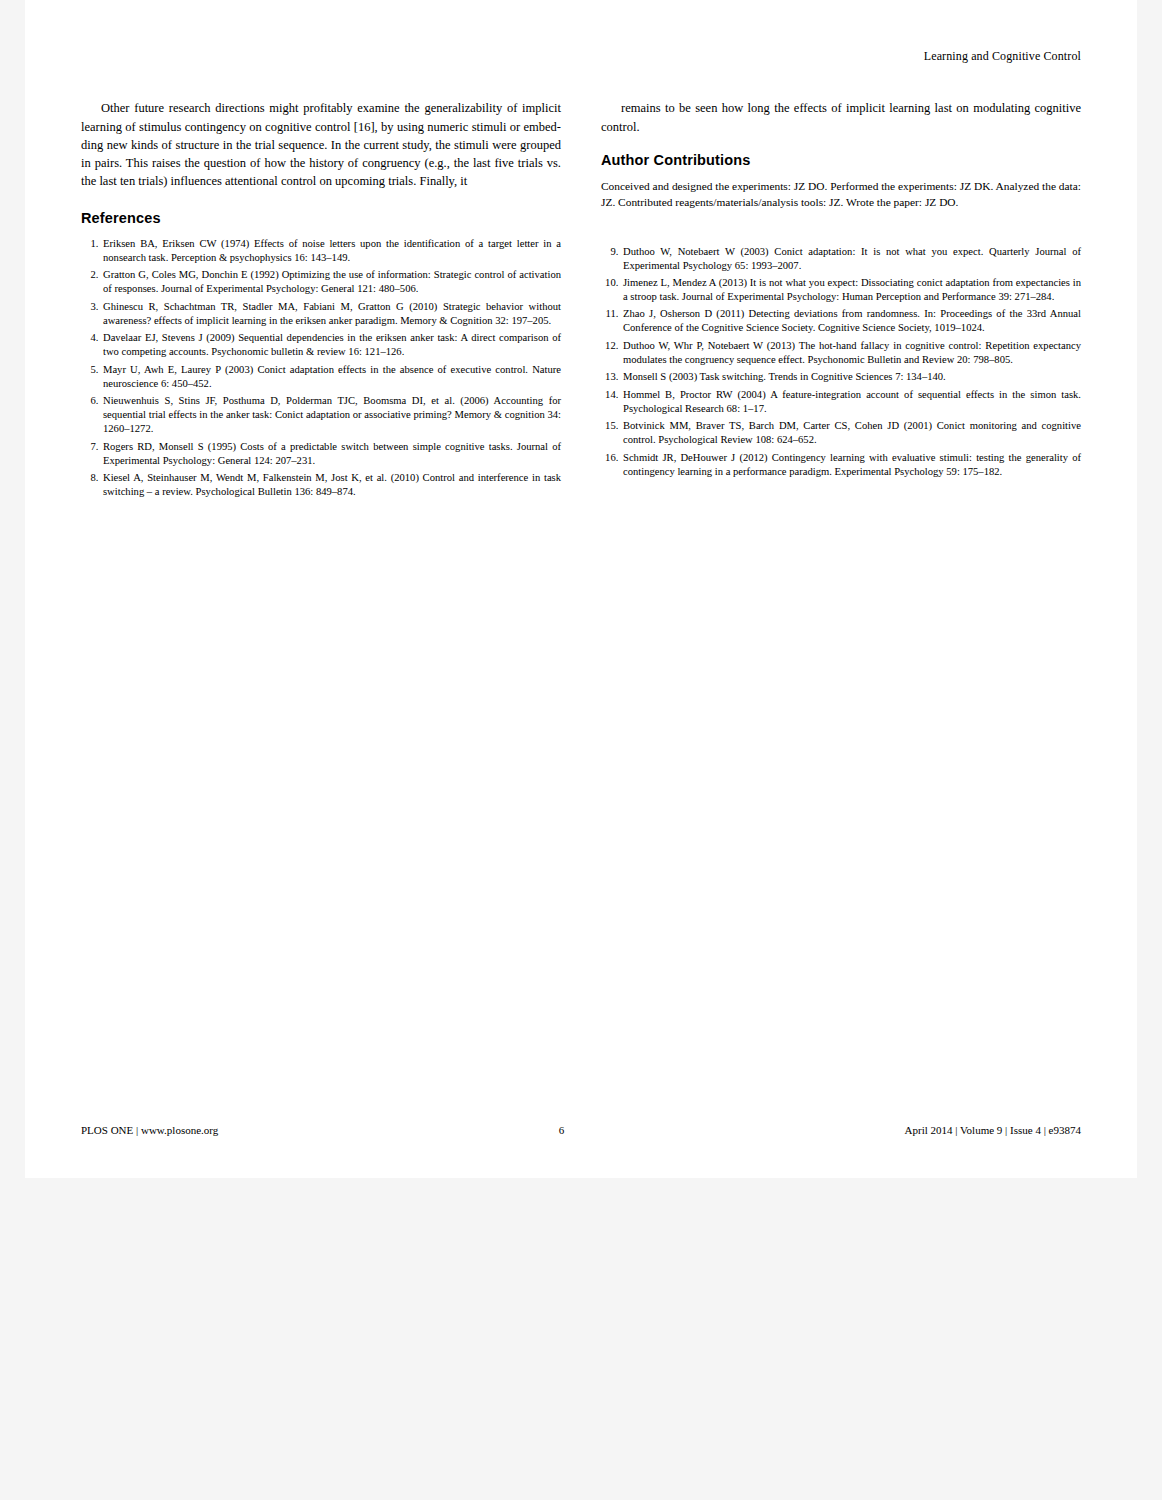Learning and Cognitive Control
Other future research directions might profitably examine the generalizability of implicit learning of stimulus contingency on cognitive control [16], by using numeric stimuli or embedding new kinds of structure in the trial sequence. In the current study, the stimuli were grouped in pairs. This raises the question of how the history of congruency (e.g., the last five trials vs. the last ten trials) influences attentional control on upcoming trials. Finally, it
References
Eriksen BA, Eriksen CW (1974) Effects of noise letters upon the identification of a target letter in a nonsearch task. Perception & psychophysics 16: 143–149.
Gratton G, Coles MG, Donchin E (1992) Optimizing the use of information: Strategic control of activation of responses. Journal of Experimental Psychology: General 121: 480–506.
Ghinescu R, Schachtman TR, Stadler MA, Fabiani M, Gratton G (2010) Strategic behavior without awareness? effects of implicit learning in the eriksen anker paradigm. Memory & Cognition 32: 197–205.
Davelaar EJ, Stevens J (2009) Sequential dependencies in the eriksen anker task: A direct comparison of two competing accounts. Psychonomic bulletin & review 16: 121–126.
Mayr U, Awh E, Laurey P (2003) Conict adaptation effects in the absence of executive control. Nature neuroscience 6: 450–452.
Nieuwenhuis S, Stins JF, Posthuma D, Polderman TJC, Boomsma DI, et al. (2006) Accounting for sequential trial effects in the anker task: Conict adaptation or associative priming? Memory & cognition 34: 1260–1272.
Rogers RD, Monsell S (1995) Costs of a predictable switch between simple cognitive tasks. Journal of Experimental Psychology: General 124: 207–231.
Kiesel A, Steinhauser M, Wendt M, Falkenstein M, Jost K, et al. (2010) Control and interference in task switching – a review. Psychological Bulletin 136: 849–874.
remains to be seen how long the effects of implicit learning last on modulating cognitive control.
Author Contributions
Conceived and designed the experiments: JZ DO. Performed the experiments: JZ DK. Analyzed the data: JZ. Contributed reagents/materials/analysis tools: JZ. Wrote the paper: JZ DO.
Duthoo W, Notebaert W (2003) Conict adaptation: It is not what you expect. Quarterly Journal of Experimental Psychology 65: 1993–2007.
Jimenez L, Mendez A (2013) It is not what you expect: Dissociating conict adaptation from expectancies in a stroop task. Journal of Experimental Psychology: Human Perception and Performance 39: 271–284.
Zhao J, Osherson D (2011) Detecting deviations from randomness. In: Proceedings of the 33rd Annual Conference of the Cognitive Science Society. Cognitive Science Society, 1019–1024.
Duthoo W, Whr P, Notebaert W (2013) The hot-hand fallacy in cognitive control: Repetition expectancy modulates the congruency sequence effect. Psychonomic Bulletin and Review 20: 798–805.
Monsell S (2003) Task switching. Trends in Cognitive Sciences 7: 134–140.
Hommel B, Proctor RW (2004) A feature-integration account of sequential effects in the simon task. Psychological Research 68: 1–17.
Botvinick MM, Braver TS, Barch DM, Carter CS, Cohen JD (2001) Conict monitoring and cognitive control. Psychological Review 108: 624–652.
Schmidt JR, DeHouwer J (2012) Contingency learning with evaluative stimuli: testing the generality of contingency learning in a performance paradigm. Experimental Psychology 59: 175–182.
PLOS ONE | www.plosone.org
6
April 2014 | Volume 9 | Issue 4 | e93874